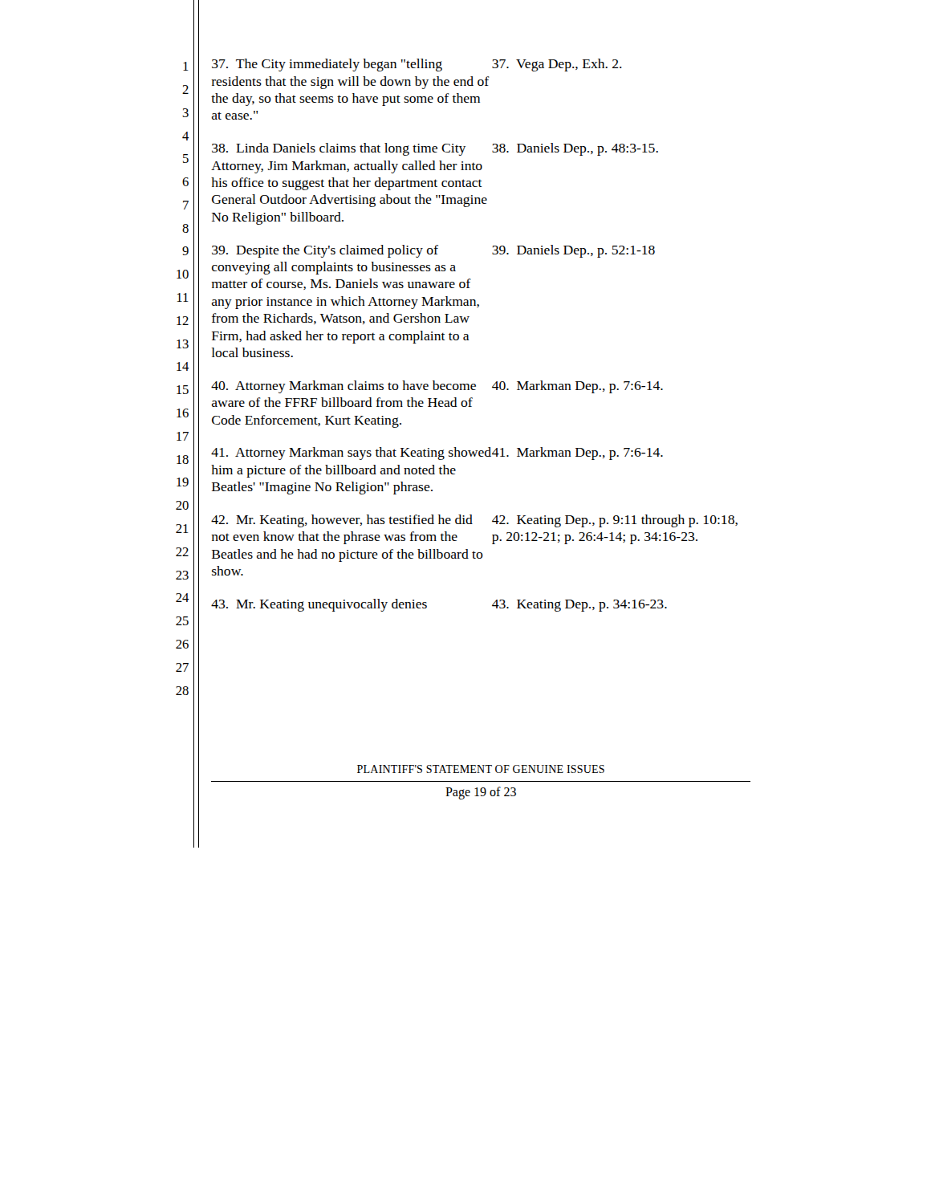1
2
3
4
5
6
7
8
9
10
11
12
13
14
15
16
17
18
19
20
21
22
23
24
25
26
27
28
| 37. The City immediately began "telling residents that the sign will be down by the end of the day, so that seems to have put some of them at ease." | 37. Vega Dep., Exh. 2. |
| 38. Linda Daniels claims that long time City Attorney, Jim Markman, actually called her into his office to suggest that her department contact General Outdoor Advertising about the "Imagine No Religion" billboard. | 38. Daniels Dep., p. 48:3-15. |
| 39. Despite the City's claimed policy of conveying all complaints to businesses as a matter of course, Ms. Daniels was unaware of any prior instance in which Attorney Markman, from the Richards, Watson, and Gershon Law Firm, had asked her to report a complaint to a local business. | 39. Daniels Dep., p. 52:1-18 |
| 40. Attorney Markman claims to have become aware of the FFRF billboard from the Head of Code Enforcement, Kurt Keating. | 40. Markman Dep., p. 7:6-14. |
| 41. Attorney Markman says that Keating showed him a picture of the billboard and noted the Beatles' "Imagine No Religion" phrase. | 41. Markman Dep., p. 7:6-14. |
| 42. Mr. Keating, however, has testified he did not even know that the phrase was from the Beatles and he had no picture of the billboard to show. | 42. Keating Dep., p. 9:11 through p. 10:18, p. 20:12-21; p. 26:4-14; p. 34:16-23. |
| 43. Mr. Keating unequivocally denies | 43. Keating Dep., p. 34:16-23. |
PLAINTIFF'S STATEMENT OF GENUINE ISSUES
Page 19 of 23